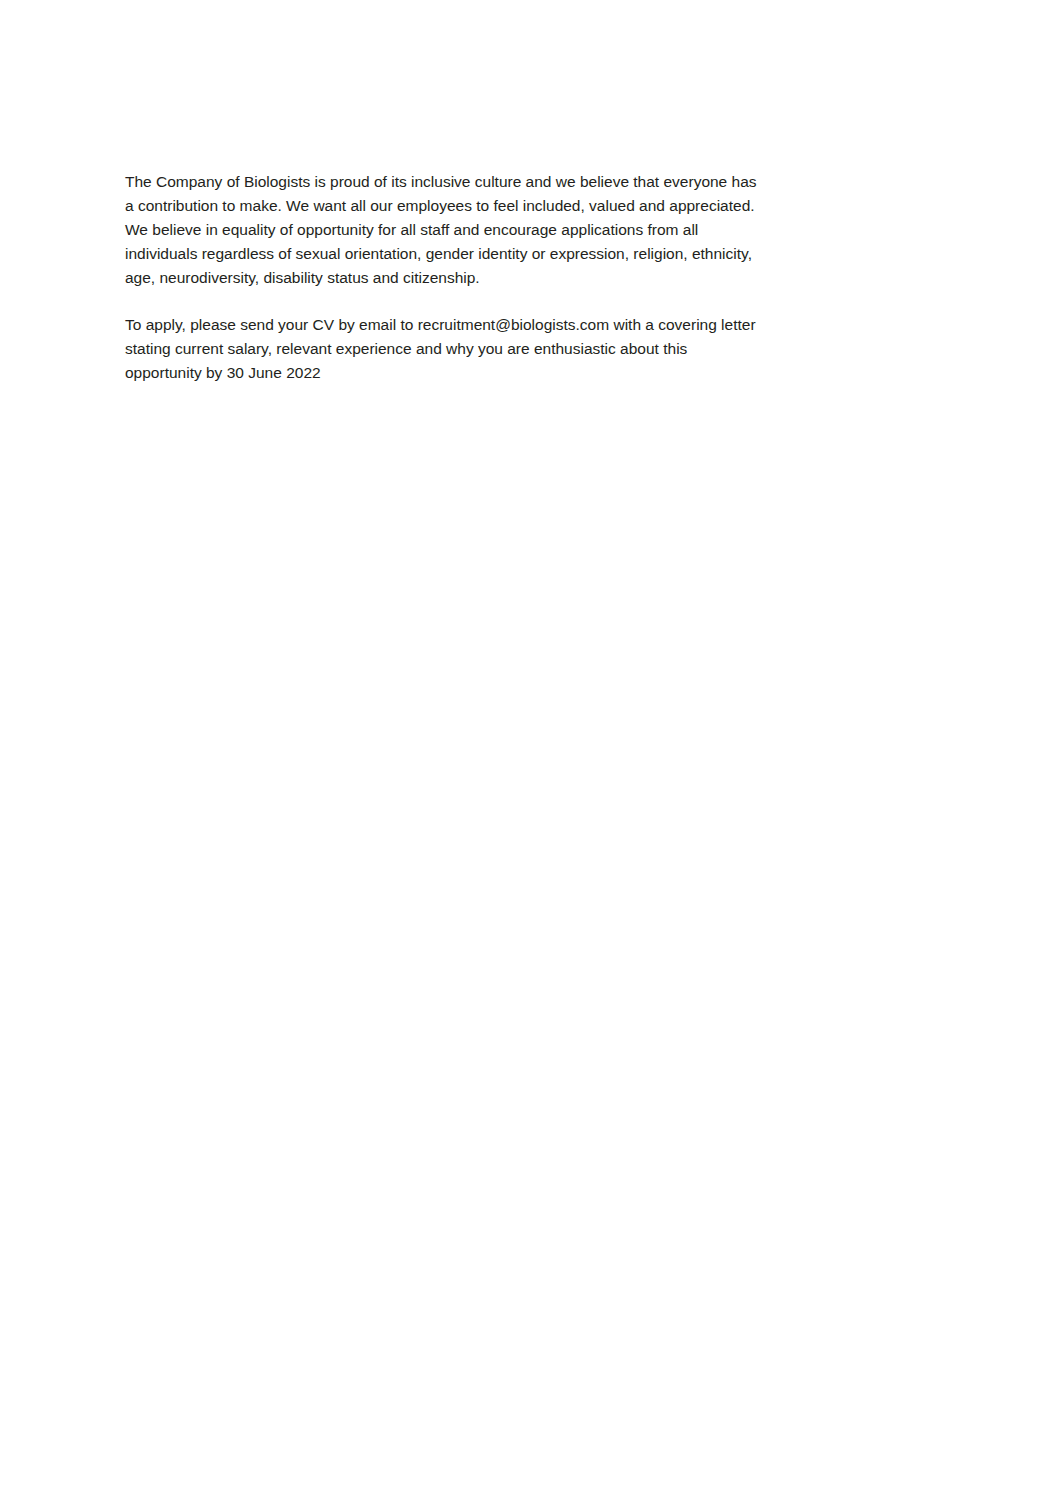The Company of Biologists is proud of its inclusive culture and we believe that everyone has a contribution to make. We want all our employees to feel included, valued and appreciated. We believe in equality of opportunity for all staff and encourage applications from all individuals regardless of sexual orientation, gender identity or expression, religion, ethnicity, age, neurodiversity, disability status and citizenship.
To apply, please send your CV by email to recruitment@biologists.com with a covering letter stating current salary, relevant experience and why you are enthusiastic about this opportunity by 30 June 2022